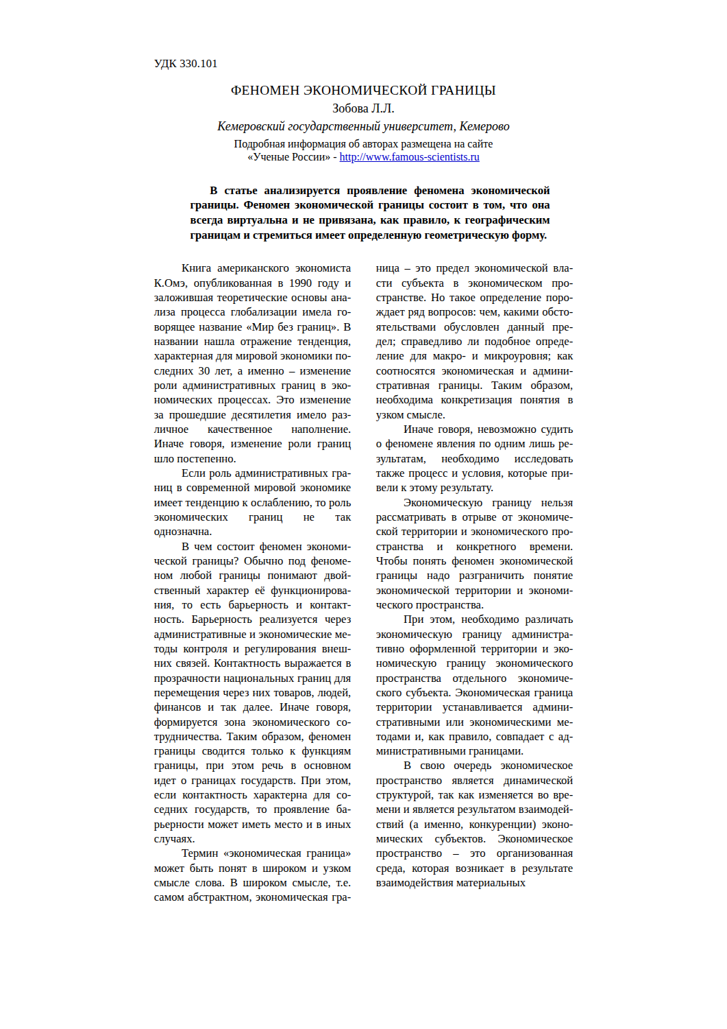УДК 330.101
ФЕНОМЕН ЭКОНОМИЧЕСКОЙ ГРАНИЦЫ
Зобова Л.Л.
Кемеровский государственный университет, Кемерово
Подробная информация об авторах размещена на сайте
«Ученые России» - http://www.famous-scientists.ru
В статье анализируется проявление феномена экономической границы. Феномен экономической границы состоит в том, что она всегда виртуальна и не привязана, как правило, к географическим границам и стремиться имеет определенную геометрическую форму.
Книга американского экономиста К.Омэ, опубликованная в 1990 году и заложившая теоретические основы анализа процесса глобализации имела говорящее название «Мир без границ». В названии нашла отражение тенденция, характерная для мировой экономики последних 30 лет, а именно – изменение роли административных границ в экономических процессах. Это изменение за прошедшие десятилетия имело различное качественное наполнение. Иначе говоря, изменение роли границ шло постепенно.
Если роль административных границ в современной мировой экономике имеет тенденцию к ослаблению, то роль экономических границ не так однозначна.
В чем состоит феномен экономической границы? Обычно под феноменом любой границы понимают двойственный характер её функционирования, то есть барьерность и контактность. Барьерность реализуется через административные и экономические методы контроля и регулирования внешних связей. Контактность выражается в прозрачности национальных границ для перемещения через них товаров, людей, финансов и так далее. Иначе говоря, формируется зона экономического сотрудничества. Таким образом, феномен границы сводится только к функциям границы, при этом речь в основном идет о границах государств. При этом, если контактность характерна для соседних государств, то проявление барьерности может иметь место и в иных случаях.
Термин «экономическая граница» может быть понят в широком и узком смысле слова. В широком смысле, т.е. самом абстрактном, экономическая граница – это предел экономической власти субъекта в экономическом пространстве. Но такое определение порождает ряд вопросов: чем, какими обстоятельствами обусловлен данный предел; справедливо ли подобное определение для макро- и микроуровня; как соотносятся экономическая и административная границы. Таким образом, необходима конкретизация понятия в узком смысле.
Иначе говоря, невозможно судить о феномене явления по одним лишь результатам, необходимо исследовать также процесс и условия, которые привели к этому результату.
Экономическую границу нельзя рассматривать в отрыве от экономической территории и экономического пространства и конкретного времени. Чтобы понять феномен экономической границы надо разграничить понятие экономической территории и экономического пространства.
При этом, необходимо различать экономическую границу административно оформленной территории и экономическую границу экономического пространства отдельного экономического субъекта. Экономическая граница территории устанавливается административными или экономическими методами и, как правило, совпадает с административными границами.
В свою очередь экономическое пространство является динамической структурой, так как изменяется во времени и является результатом взаимодействий (а именно, конкуренции) экономических субъектов. Экономическое пространство – это организованная среда, которая возникает в результате взаимодействия материальных